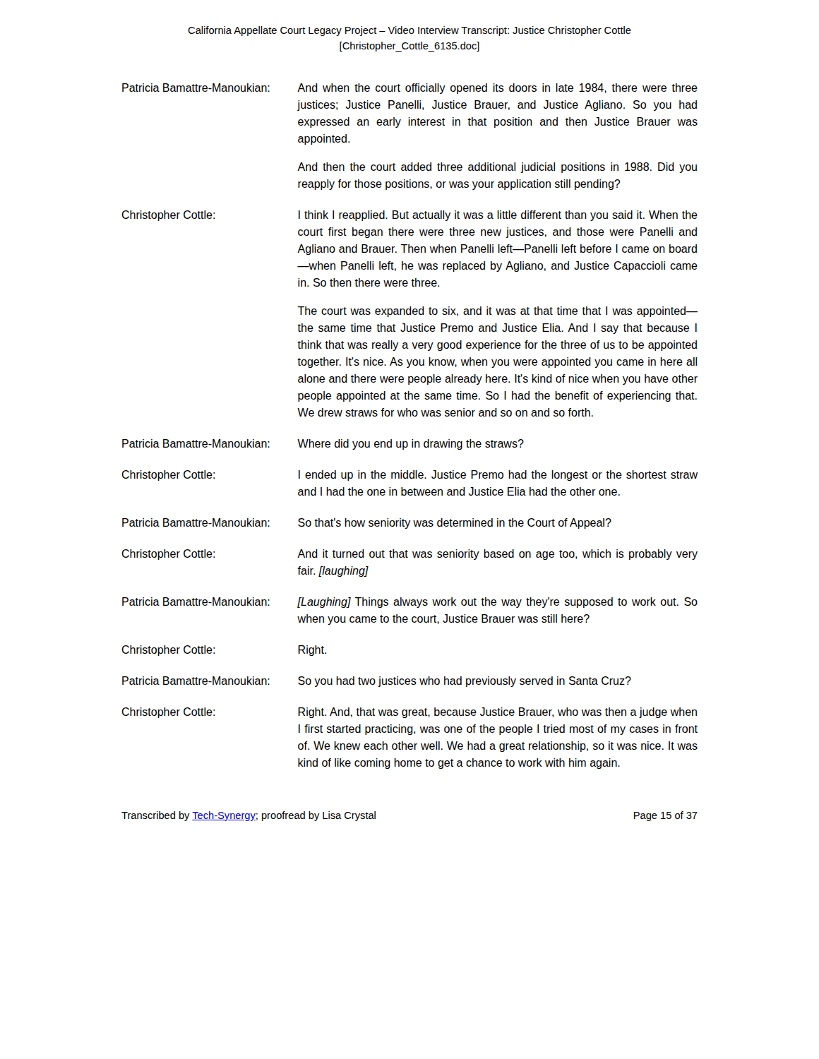California Appellate Court Legacy Project – Video Interview Transcript: Justice Christopher Cottle [Christopher_Cottle_6135.doc]
Patricia Bamattre-Manoukian:
And when the court officially opened its doors in late 1984, there were three justices; Justice Panelli, Justice Brauer, and Justice Agliano. So you had expressed an early interest in that position and then Justice Brauer was appointed.
And then the court added three additional judicial positions in 1988. Did you reapply for those positions, or was your application still pending?
Christopher Cottle:
I think I reapplied. But actually it was a little different than you said it. When the court first began there were three new justices, and those were Panelli and Agliano and Brauer. Then when Panelli left—Panelli left before I came on board—when Panelli left, he was replaced by Agliano, and Justice Capaccioli came in. So then there were three.
The court was expanded to six, and it was at that time that I was appointed—the same time that Justice Premo and Justice Elia. And I say that because I think that was really a very good experience for the three of us to be appointed together. It's nice. As you know, when you were appointed you came in here all alone and there were people already here. It's kind of nice when you have other people appointed at the same time. So I had the benefit of experiencing that. We drew straws for who was senior and so on and so forth.
Patricia Bamattre-Manoukian:
Where did you end up in drawing the straws?
Christopher Cottle:
I ended up in the middle. Justice Premo had the longest or the shortest straw and I had the one in between and Justice Elia had the other one.
Patricia Bamattre-Manoukian:
So that's how seniority was determined in the Court of Appeal?
Christopher Cottle:
And it turned out that was seniority based on age too, which is probably very fair. [laughing]
Patricia Bamattre-Manoukian:
[Laughing] Things always work out the way they're supposed to work out. So when you came to the court, Justice Brauer was still here?
Christopher Cottle:
Right.
Patricia Bamattre-Manoukian:
So you had two justices who had previously served in Santa Cruz?
Christopher Cottle:
Right. And, that was great, because Justice Brauer, who was then a judge when I first started practicing, was one of the people I tried most of my cases in front of. We knew each other well. We had a great relationship, so it was nice. It was kind of like coming home to get a chance to work with him again.
Transcribed by Tech-Synergy; proofread by Lisa Crystal
Page 15 of 37